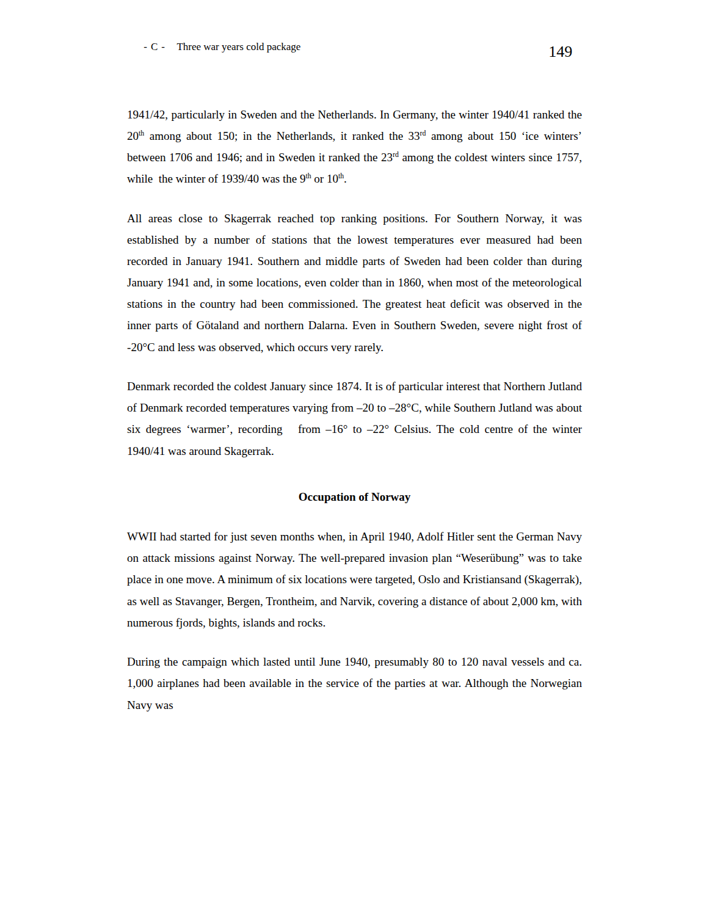- C -Three war years cold package
149
1941/42, particularly in Sweden and the Netherlands. In Germany, the winter 1940/41 ranked the 20th among about 150; in the Netherlands, it ranked the 33rd among about 150 ‘ice winters’ between 1706 and 1946; and in Sweden it ranked the 23rd among the coldest winters since 1757, while the winter of 1939/40 was the 9th or 10th.
All areas close to Skagerrak reached top ranking positions. For Southern Norway, it was established by a number of stations that the lowest temperatures ever measured had been recorded in January 1941. Southern and middle parts of Sweden had been colder than during January 1941 and, in some locations, even colder than in 1860, when most of the meteorological stations in the country had been commissioned. The greatest heat deficit was observed in the inner parts of Götaland and northern Dalarna. Even in Southern Sweden, severe night frost of -20°C and less was observed, which occurs very rarely.
Denmark recorded the coldest January since 1874. It is of particular interest that Northern Jutland of Denmark recorded temperatures varying from –20 to –28°C, while Southern Jutland was about six degrees ‘warmer’, recording from –16° to –22° Celsius. The cold centre of the winter 1940/41 was around Skagerrak.
Occupation of Norway
WWII had started for just seven months when, in April 1940, Adolf Hitler sent the German Navy on attack missions against Norway. The well-prepared invasion plan “Weserübung” was to take place in one move. A minimum of six locations were targeted, Oslo and Kristiansand (Skagerrak), as well as Stavanger, Bergen, Trontheim, and Narvik, covering a distance of about 2,000 km, with numerous fjords, bights, islands and rocks.
During the campaign which lasted until June 1940, presumably 80 to 120 naval vessels and ca. 1,000 airplanes had been available in the service of the parties at war. Although the Norwegian Navy was